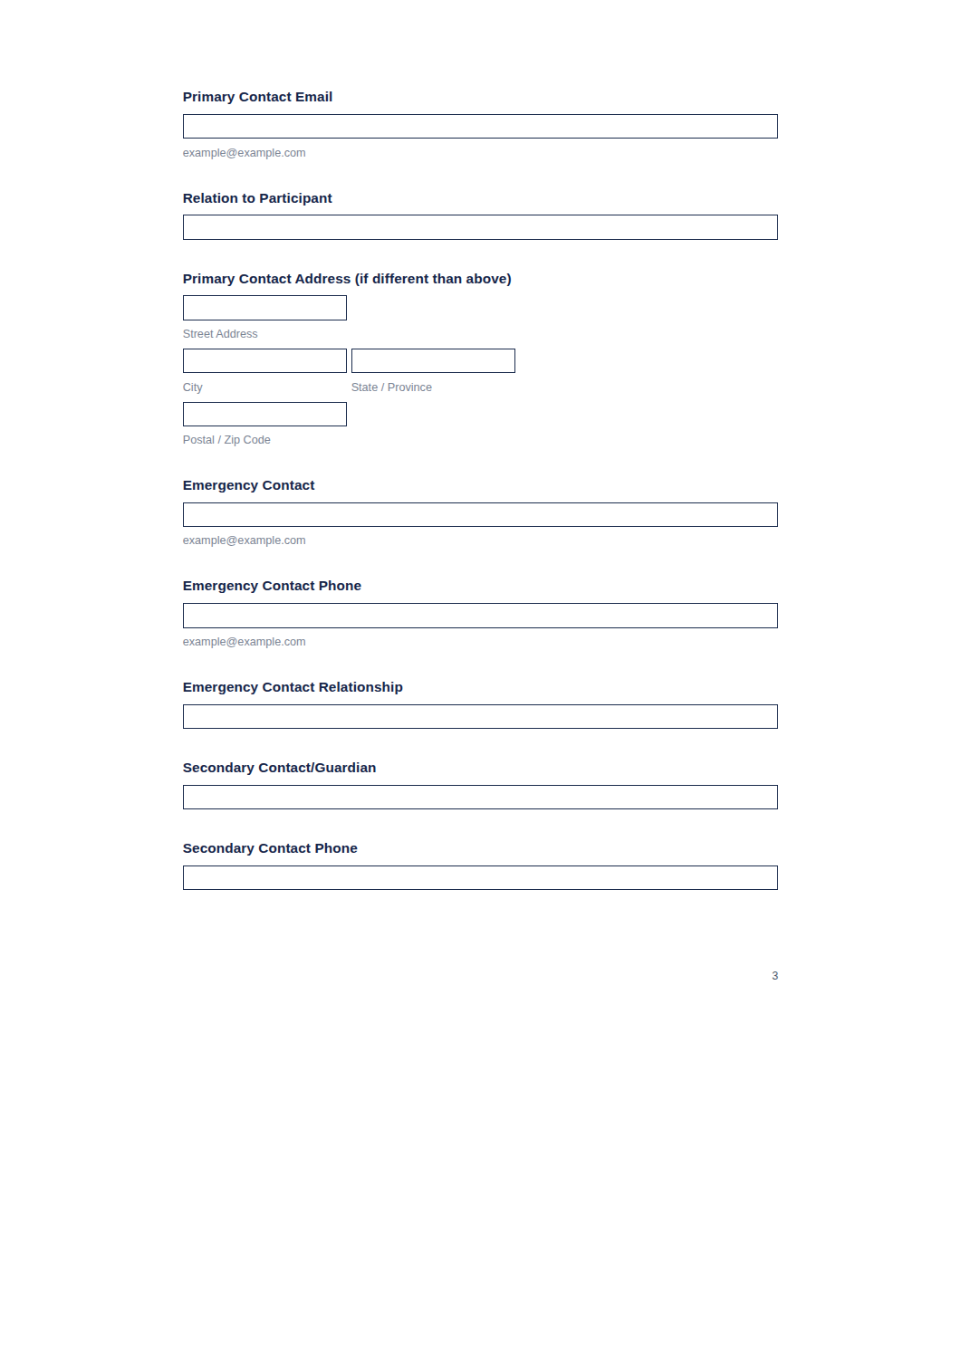Primary Contact Email
example@example.com
Relation to Participant
Primary Contact Address (if different than above)
Street Address
City State / Province
Postal / Zip Code
Emergency Contact
example@example.com
Emergency Contact Phone
example@example.com
Emergency Contact Relationship
Secondary Contact/Guardian
Secondary Contact Phone
3